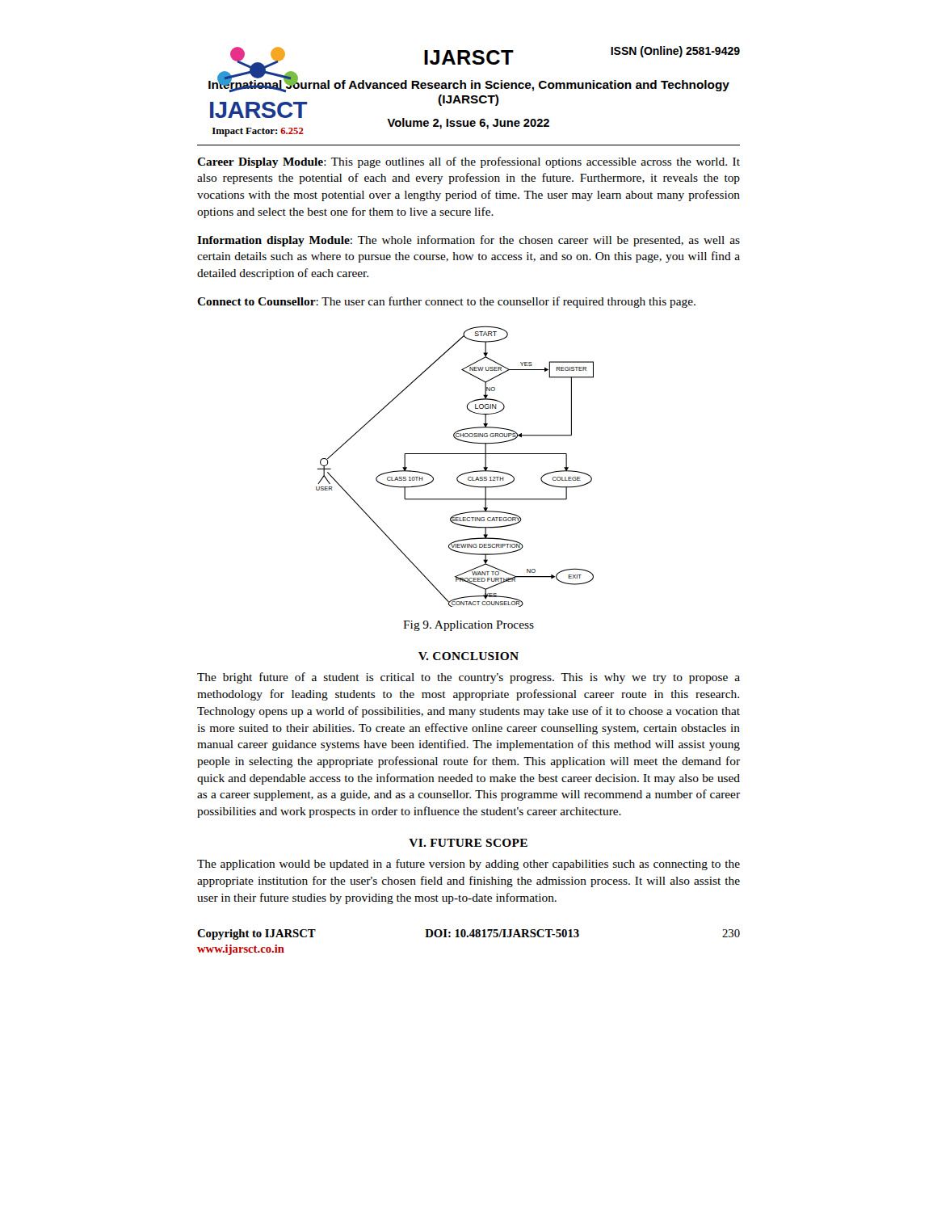IJARSCT
Impact Factor: 6.252
ISSN (Online) 2581-9429
IJARSCT
International Journal of Advanced Research in Science, Communication and Technology (IJARSCT)
Volume 2, Issue 6, June 2022
Career Display Module: This page outlines all of the professional options accessible across the world. It also represents the potential of each and every profession in the future. Furthermore, it reveals the top vocations with the most potential over a lengthy period of time. The user may learn about many profession options and select the best one for them to live a secure life.
Information display Module: The whole information for the chosen career will be presented, as well as certain details such as where to pursue the course, how to access it, and so on. On this page, you will find a detailed description of each career.
Connect to Counsellor: The user can further connect to the counsellor if required through this page.
START NEW USER YES REGISTER NO LOGIN CHOOSING GROUPS CLASS 10TH CLASS 12TH COLLEGE SELECTING CATEGORY VIEWING DESCRIPTION WANT TO PROCEED FURTHER NO EXIT YES CONTACT COUNSELOR USER
Fig 9. Application Process
V. CONCLUSION
The bright future of a student is critical to the country's progress. This is why we try to propose a methodology for leading students to the most appropriate professional career route in this research. Technology opens up a world of possibilities, and many students may take use of it to choose a vocation that is more suited to their abilities. To create an effective online career counselling system, certain obstacles in manual career guidance systems have been identified. The implementation of this method will assist young people in selecting the appropriate professional route for them. This application will meet the demand for quick and dependable access to the information needed to make the best career decision. It may also be used as a career supplement, as a guide, and as a counsellor. This programme will recommend a number of career possibilities and work prospects in order to influence the student's career architecture.
VI. FUTURE SCOPE
The application would be updated in a future version by adding other capabilities such as connecting to the appropriate institution for the user's chosen field and finishing the admission process. It will also assist the user in their future studies by providing the most up-to-date information.
Copyright to IJARSCT DOI: 10.48175/IJARSCT-5013 230 www.ijarsct.co.in